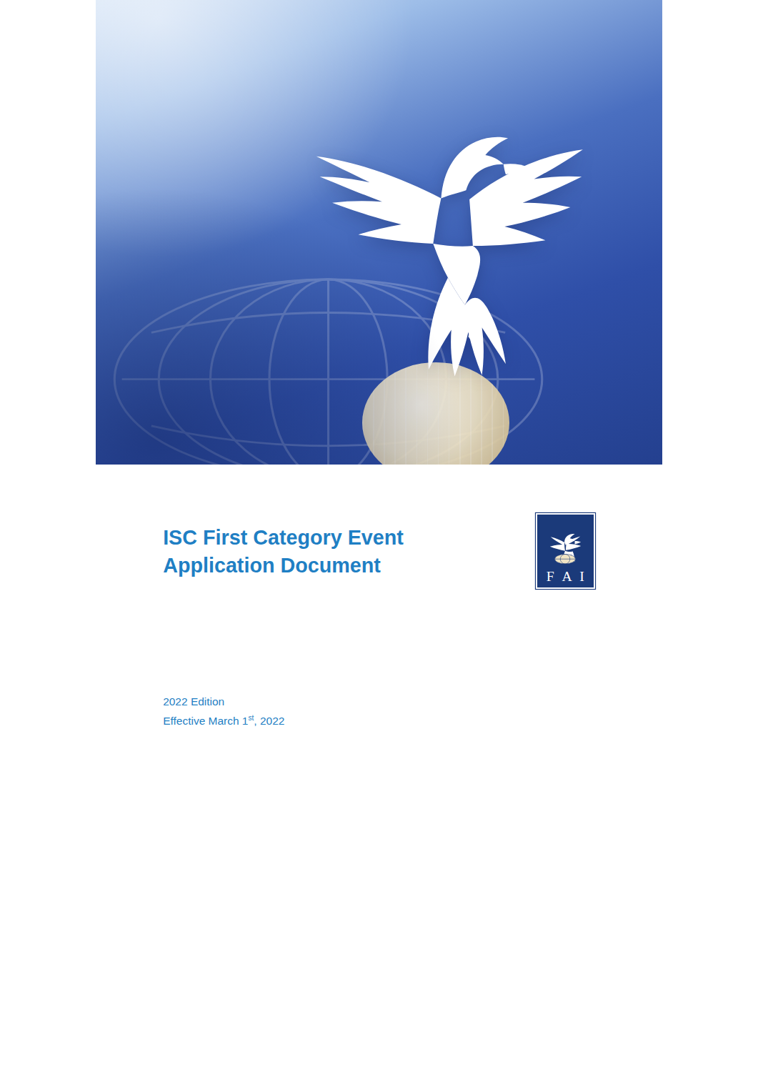F A I
ISC First Category Event
Application Document
2022 Edition
Effective March 1st, 2022